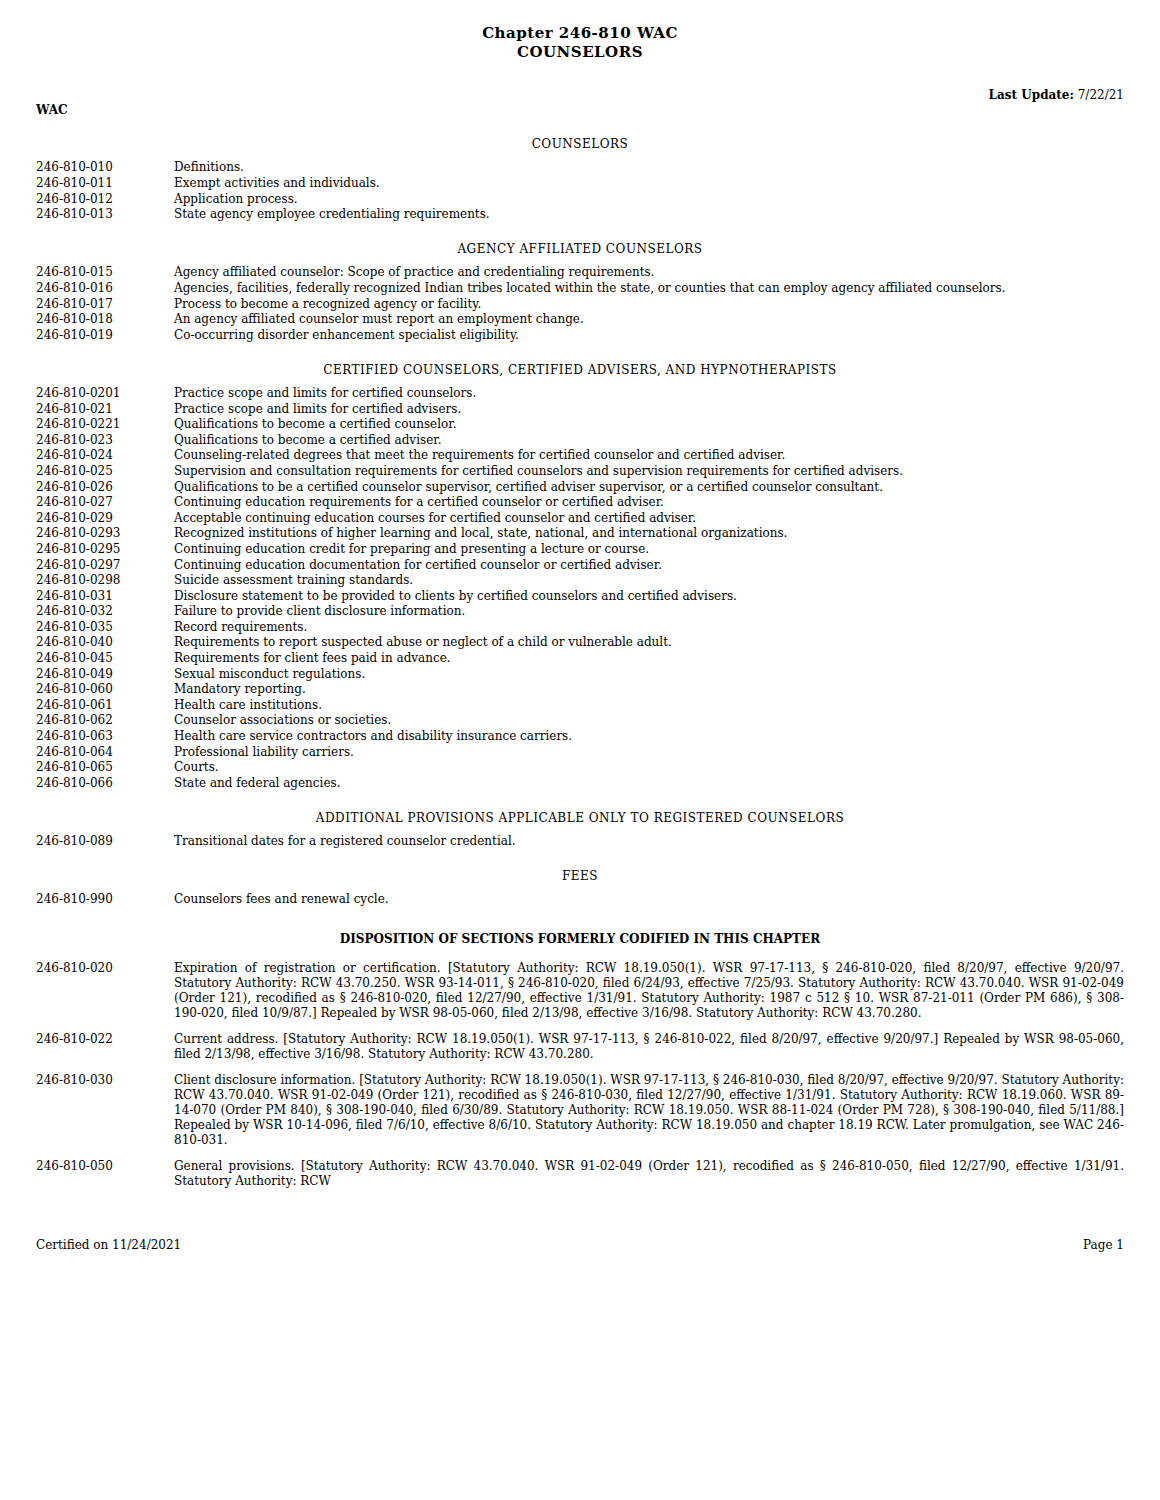Chapter 246-810 WACCOUNSELORS
Last Update: 7/22/21
WAC
COUNSELORS
| 246-810-010 | Definitions. |
| 246-810-011 | Exempt activities and individuals. |
| 246-810-012 | Application process. |
| 246-810-013 | State agency employee credentialing requirements. |
AGENCY AFFILIATED COUNSELORS
| 246-810-015 | Agency affiliated counselor: Scope of practice and credentialing requirements. |
| 246-810-016 | Agencies, facilities, federally recognized Indian tribes located within the state, or counties that can employ agency affiliated counselors. |
| 246-810-017 | Process to become a recognized agency or facility. |
| 246-810-018 | An agency affiliated counselor must report an employment change. |
| 246-810-019 | Co-occurring disorder enhancement specialist eligibility. |
CERTIFIED COUNSELORS, CERTIFIED ADVISERS, AND HYPNOTHERAPISTS
| 246-810-0201 | Practice scope and limits for certified counselors. |
| 246-810-021 | Practice scope and limits for certified advisers. |
| 246-810-0221 | Qualifications to become a certified counselor. |
| 246-810-023 | Qualifications to become a certified adviser. |
| 246-810-024 | Counseling-related degrees that meet the requirements for certified counselor and certified adviser. |
| 246-810-025 | Supervision and consultation requirements for certified counselors and supervision requirements for certified advisers. |
| 246-810-026 | Qualifications to be a certified counselor supervisor, certified adviser supervisor, or a certified counselor consultant. |
| 246-810-027 | Continuing education requirements for a certified counselor or certified adviser. |
| 246-810-029 | Acceptable continuing education courses for certified counselor and certified adviser. |
| 246-810-0293 | Recognized institutions of higher learning and local, state, national, and international organizations. |
| 246-810-0295 | Continuing education credit for preparing and presenting a lecture or course. |
| 246-810-0297 | Continuing education documentation for certified counselor or certified adviser. |
| 246-810-0298 | Suicide assessment training standards. |
| 246-810-031 | Disclosure statement to be provided to clients by certified counselors and certified advisers. |
| 246-810-032 | Failure to provide client disclosure information. |
| 246-810-035 | Record requirements. |
| 246-810-040 | Requirements to report suspected abuse or neglect of a child or vulnerable adult. |
| 246-810-045 | Requirements for client fees paid in advance. |
| 246-810-049 | Sexual misconduct regulations. |
| 246-810-060 | Mandatory reporting. |
| 246-810-061 | Health care institutions. |
| 246-810-062 | Counselor associations or societies. |
| 246-810-063 | Health care service contractors and disability insurance carriers. |
| 246-810-064 | Professional liability carriers. |
| 246-810-065 | Courts. |
| 246-810-066 | State and federal agencies. |
ADDITIONAL PROVISIONS APPLICABLE ONLY TO REGISTERED COUNSELORS
| 246-810-089 | Transitional dates for a registered counselor credential. |
FEES
| 246-810-990 | Counselors fees and renewal cycle. |
DISPOSITION OF SECTIONS FORMERLY CODIFIED IN THIS CHAPTER
| 246-810-020 | Expiration of registration or certification. [Statutory Authority: RCW 18.19.050(1). WSR 97-17-113, § 246-810-020, filed 8/20/97, effective 9/20/97. Statutory Authority: RCW 43.70.250. WSR 93-14-011, § 246-810-020, filed 6/24/93, effective 7/25/93. Statutory Authority: RCW 43.70.040. WSR 91-02-049 (Order 121), recodified as § 246-810-020, filed 12/27/90, effective 1/31/91. Statutory Authority: 1987 c 512 § 10. WSR 87-21-011 (Order PM 686), § 308-190-020, filed 10/9/87.] Repealed by WSR 98-05-060, filed 2/13/98, effective 3/16/98. Statutory Authority: RCW 43.70.280. |
| 246-810-022 | Current address. [Statutory Authority: RCW 18.19.050(1). WSR 97-17-113, § 246-810-022, filed 8/20/97, effective 9/20/97.] Repealed by WSR 98-05-060, filed 2/13/98, effective 3/16/98. Statutory Authority: RCW 43.70.280. |
| 246-810-030 | Client disclosure information. [Statutory Authority: RCW 18.19.050(1). WSR 97-17-113, § 246-810-030, filed 8/20/97, effective 9/20/97. Statutory Authority: RCW 43.70.040. WSR 91-02-049 (Order 121), recodified as § 246-810-030, filed 12/27/90, effective 1/31/91. Statutory Authority: RCW 18.19.060. WSR 89-14-070 (Order PM 840), § 308-190-040, filed 6/30/89. Statutory Authority: RCW 18.19.050. WSR 88-11-024 (Order PM 728), § 308-190-040, filed 5/11/88.] Repealed by WSR 10-14-096, filed 7/6/10, effective 8/6/10. Statutory Authority: RCW 18.19.050 and chapter 18.19 RCW. Later promulgation, see WAC 246-810-031. |
| 246-810-050 | General provisions. [Statutory Authority: RCW 43.70.040. WSR 91-02-049 (Order 121), recodified as § 246-810-050, filed 12/27/90, effective 1/31/91. Statutory Authority: RCW |
Certified on 11/24/2021 Page 1